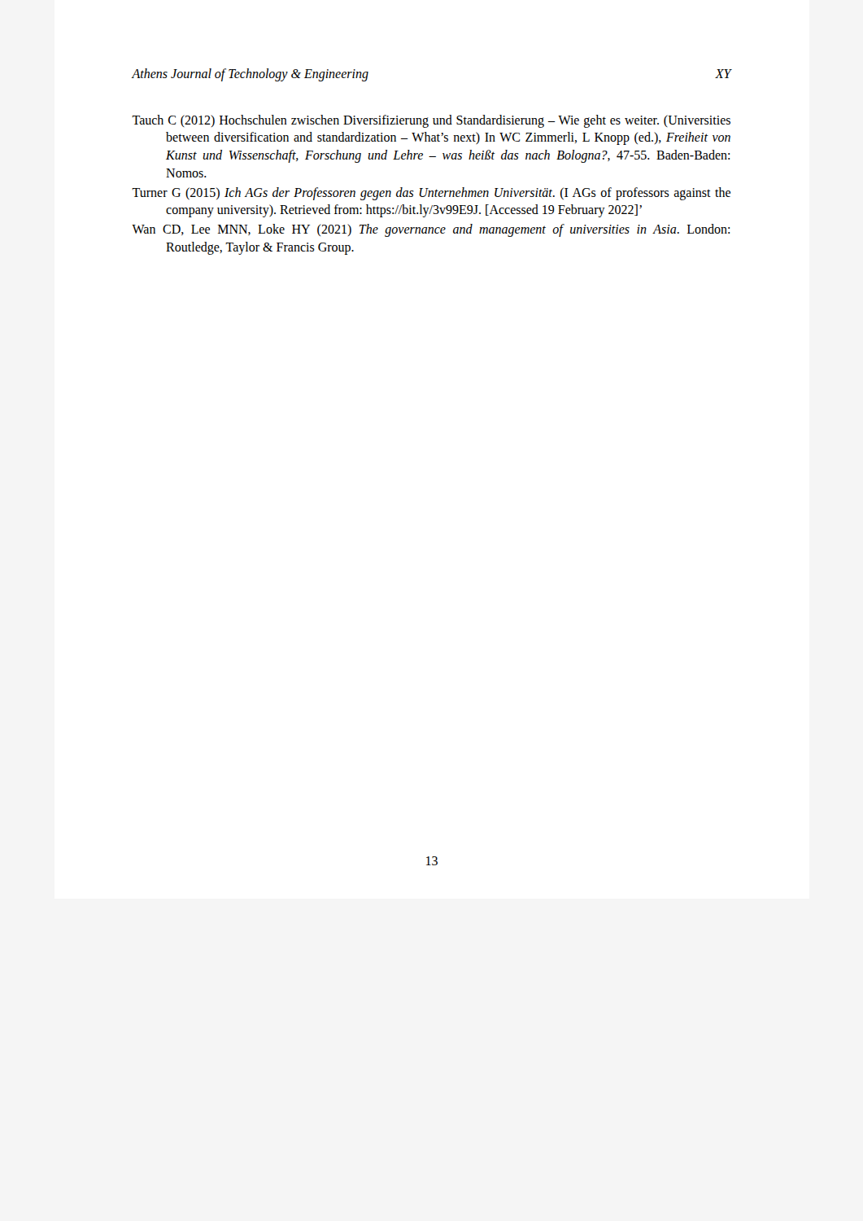Athens Journal of Technology & Engineering XY
Tauch C (2012) Hochschulen zwischen Diversifizierung und Standardisierung – Wie geht es weiter. (Universities between diversification and standardization – What’s next) In WC Zimmerli, L Knopp (ed.), Freiheit von Kunst und Wissenschaft, Forschung und Lehre – was heißt das nach Bologna?, 47-55. Baden-Baden: Nomos.
Turner G (2015) Ich AGs der Professoren gegen das Unternehmen Universität. (I AGs of professors against the company university). Retrieved from: https://bit.ly/3v99E9J. [Accessed 19 February 2022]’
Wan CD, Lee MNN, Loke HY (2021) The governance and management of universities in Asia. London: Routledge, Taylor & Francis Group.
13